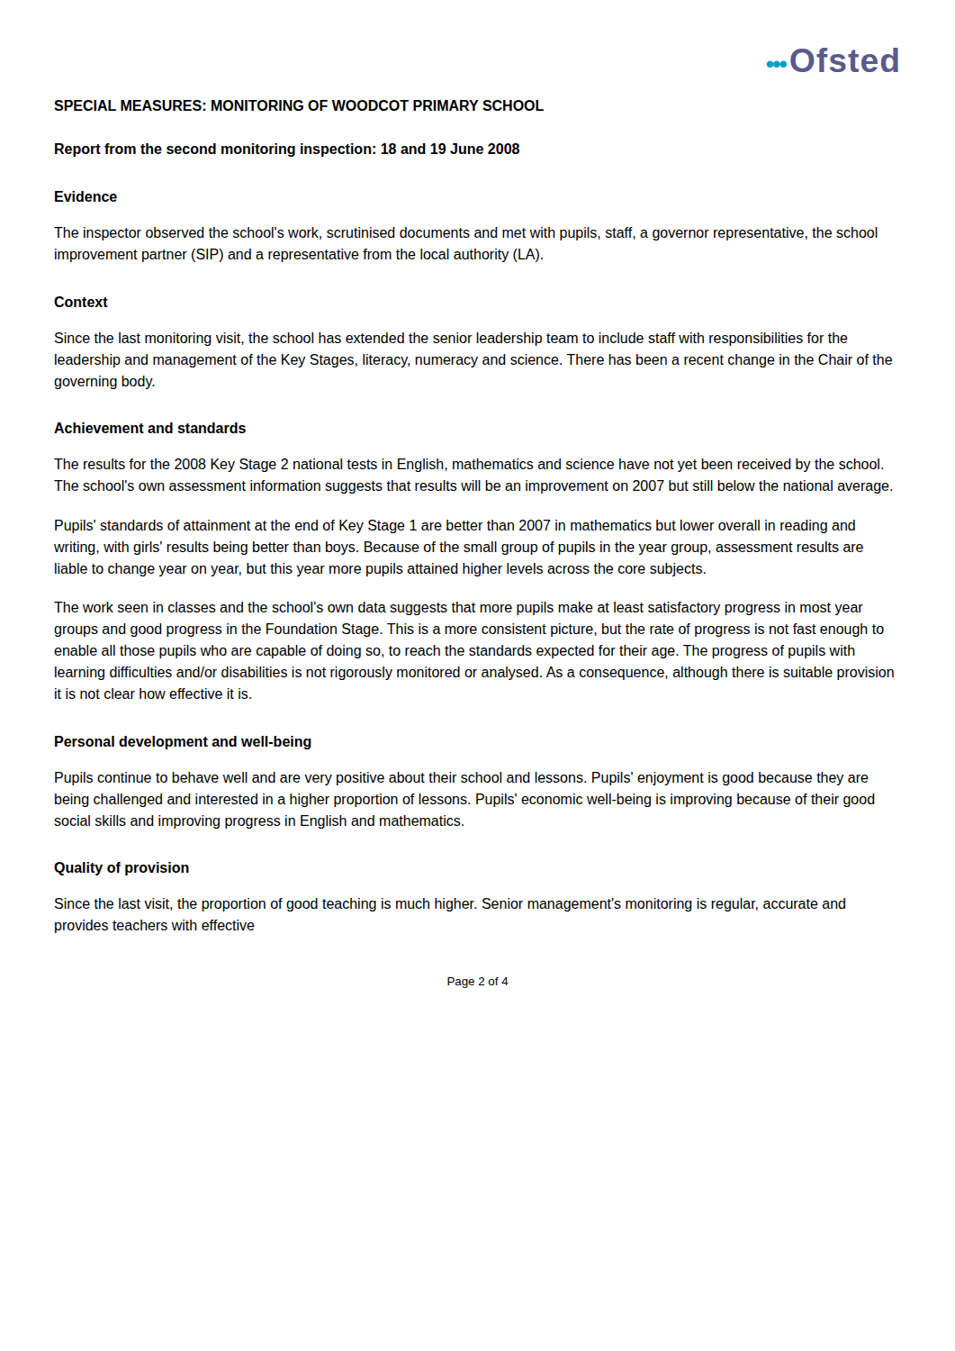•••Ofsted
SPECIAL MEASURES: MONITORING OF WOODCOT PRIMARY SCHOOL
Report from the second monitoring inspection: 18 and 19 June 2008
Evidence
The inspector observed the school's work, scrutinised documents and met with pupils, staff, a governor representative, the school improvement partner (SIP) and a representative from the local authority (LA).
Context
Since the last monitoring visit, the school has extended the senior leadership team to include staff with responsibilities for the leadership and management of the Key Stages, literacy, numeracy and science. There has been a recent change in the Chair of the governing body.
Achievement and standards
The results for the 2008 Key Stage 2 national tests in English, mathematics and science have not yet been received by the school. The school's own assessment information suggests that results will be an improvement on 2007 but still below the national average.
Pupils' standards of attainment at the end of Key Stage 1 are better than 2007 in mathematics but lower overall in reading and writing, with girls' results being better than boys. Because of the small group of pupils in the year group, assessment results are liable to change year on year, but this year more pupils attained higher levels across the core subjects.
The work seen in classes and the school's own data suggests that more pupils make at least satisfactory progress in most year groups and good progress in the Foundation Stage. This is a more consistent picture, but the rate of progress is not fast enough to enable all those pupils who are capable of doing so, to reach the standards expected for their age. The progress of pupils with learning difficulties and/or disabilities is not rigorously monitored or analysed. As a consequence, although there is suitable provision it is not clear how effective it is.
Personal development and well-being
Pupils continue to behave well and are very positive about their school and lessons. Pupils' enjoyment is good because they are being challenged and interested in a higher proportion of lessons. Pupils' economic well-being is improving because of their good social skills and improving progress in English and mathematics.
Quality of provision
Since the last visit, the proportion of good teaching is much higher. Senior management's monitoring is regular, accurate and provides teachers with effective
Page 2 of 4